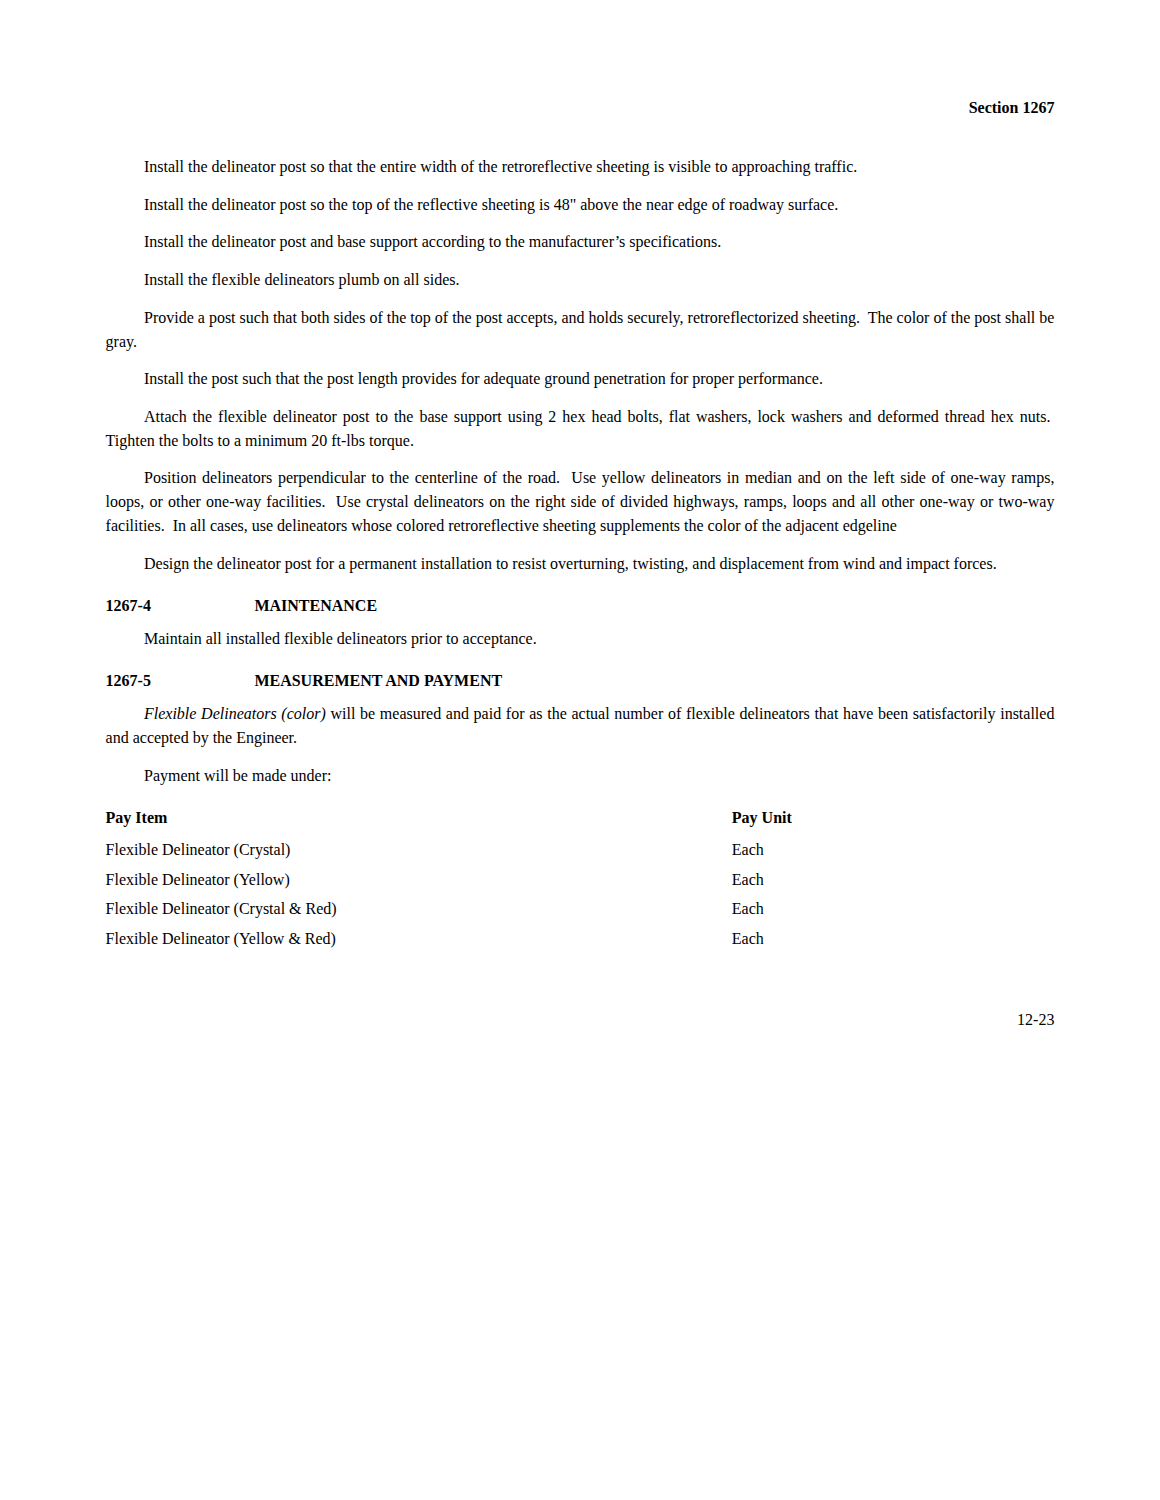Section 1267
Install the delineator post so that the entire width of the retroreflective sheeting is visible to approaching traffic.
Install the delineator post so the top of the reflective sheeting is 48" above the near edge of roadway surface.
Install the delineator post and base support according to the manufacturer’s specifications.
Install the flexible delineators plumb on all sides.
Provide a post such that both sides of the top of the post accepts, and holds securely, retroreflectorized sheeting. The color of the post shall be gray.
Install the post such that the post length provides for adequate ground penetration for proper performance.
Attach the flexible delineator post to the base support using 2 hex head bolts, flat washers, lock washers and deformed thread hex nuts. Tighten the bolts to a minimum 20 ft-lbs torque.
Position delineators perpendicular to the centerline of the road. Use yellow delineators in median and on the left side of one-way ramps, loops, or other one-way facilities. Use crystal delineators on the right side of divided highways, ramps, loops and all other one-way or two-way facilities. In all cases, use delineators whose colored retroreflective sheeting supplements the color of the adjacent edgeline
Design the delineator post for a permanent installation to resist overturning, twisting, and displacement from wind and impact forces.
1267-4 MAINTENANCE
Maintain all installed flexible delineators prior to acceptance.
1267-5 MEASUREMENT AND PAYMENT
Flexible Delineators (color) will be measured and paid for as the actual number of flexible delineators that have been satisfactorily installed and accepted by the Engineer.
Payment will be made under:
| Pay Item | Pay Unit |
| --- | --- |
| Flexible Delineator (Crystal) | Each |
| Flexible Delineator (Yellow) | Each |
| Flexible Delineator (Crystal & Red) | Each |
| Flexible Delineator (Yellow & Red) | Each |
12-23